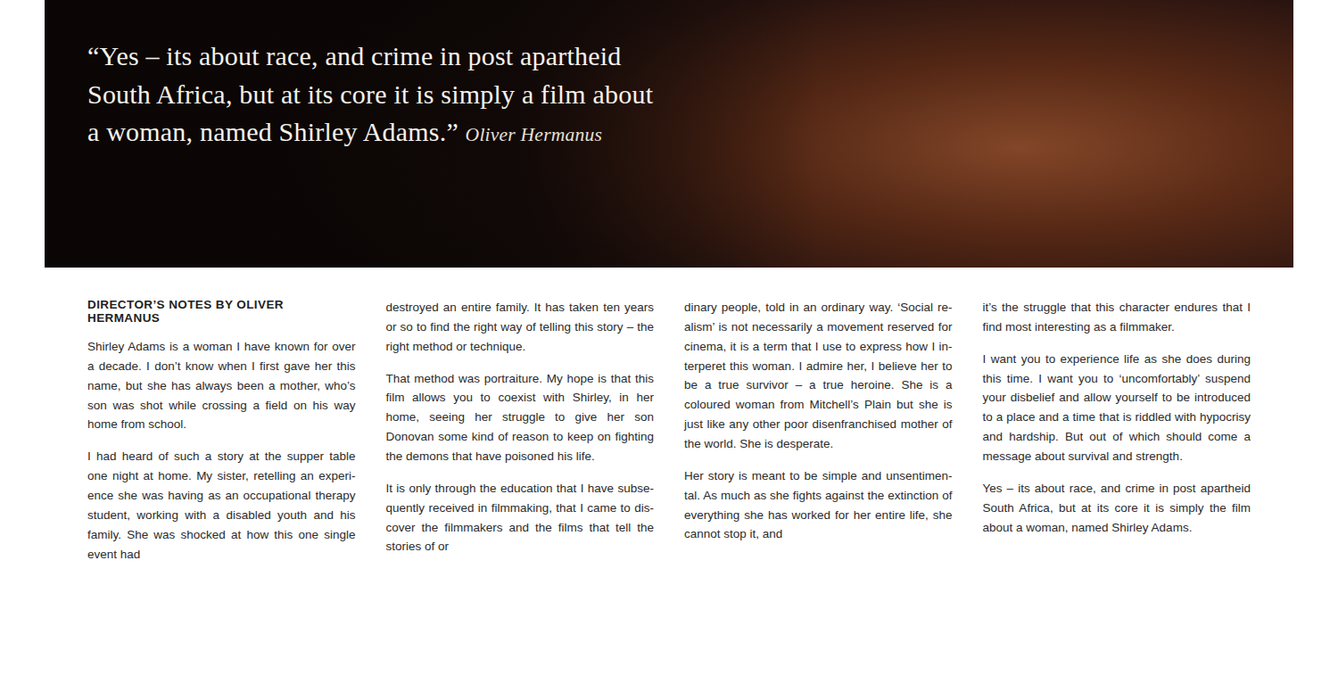“Yes – its about race, and crime in post apartheid South Africa, but at its core it is simply a film about a woman, named Shirley Adams.” Oliver Hermanus
Director’s Notes by Oliver Hermanus
Shirley Adams is a woman I have known for over a decade. I don’t know when I first gave her this name, but she has always been a mother, who’s son was shot while crossing a field on his way home from school.
I had heard of such a story at the supper table one night at home. My sister, retelling an experience she was having as an occupational therapy student, working with a disabled youth and his family. She was shocked at how this one single event had
destroyed an entire family. It has taken ten years or so to find the right way of telling this story – the right method or technique.
That method was portraiture. My hope is that this film allows you to coexist with Shirley, in her home, seeing her struggle to give her son Donovan some kind of reason to keep on fighting the demons that have poisoned his life.
It is only through the education that I have subsequently received in filmmaking, that I came to discover the filmmakers and the films that tell the stories of or
dinary people, told in an ordinary way. ‘Social realism’ is not necessarily a movement reserved for cinema, it is a term that I use to express how I interperet this woman. I admire her, I believe her to be a true survivor – a true heroine. She is a coloured woman from Mitchell’s Plain but she is just like any other poor disenfranchised mother of the world. She is desperate.
Her story is meant to be simple and unsentimental. As much as she fights against the extinction of everything she has worked for her entire life, she cannot stop it, and
it’s the struggle that this character endures that I find most interesting as a filmmaker.
I want you to experience life as she does during this time. I want you to ‘uncomfortably’ suspend your disbelief and allow yourself to be introduced to a place and a time that is riddled with hypocrisy and hardship. But out of which should come a message about survival and strength.
Yes – its about race, and crime in post apartheid South Africa, but at its core it is simply the film about a woman, named Shirley Adams.